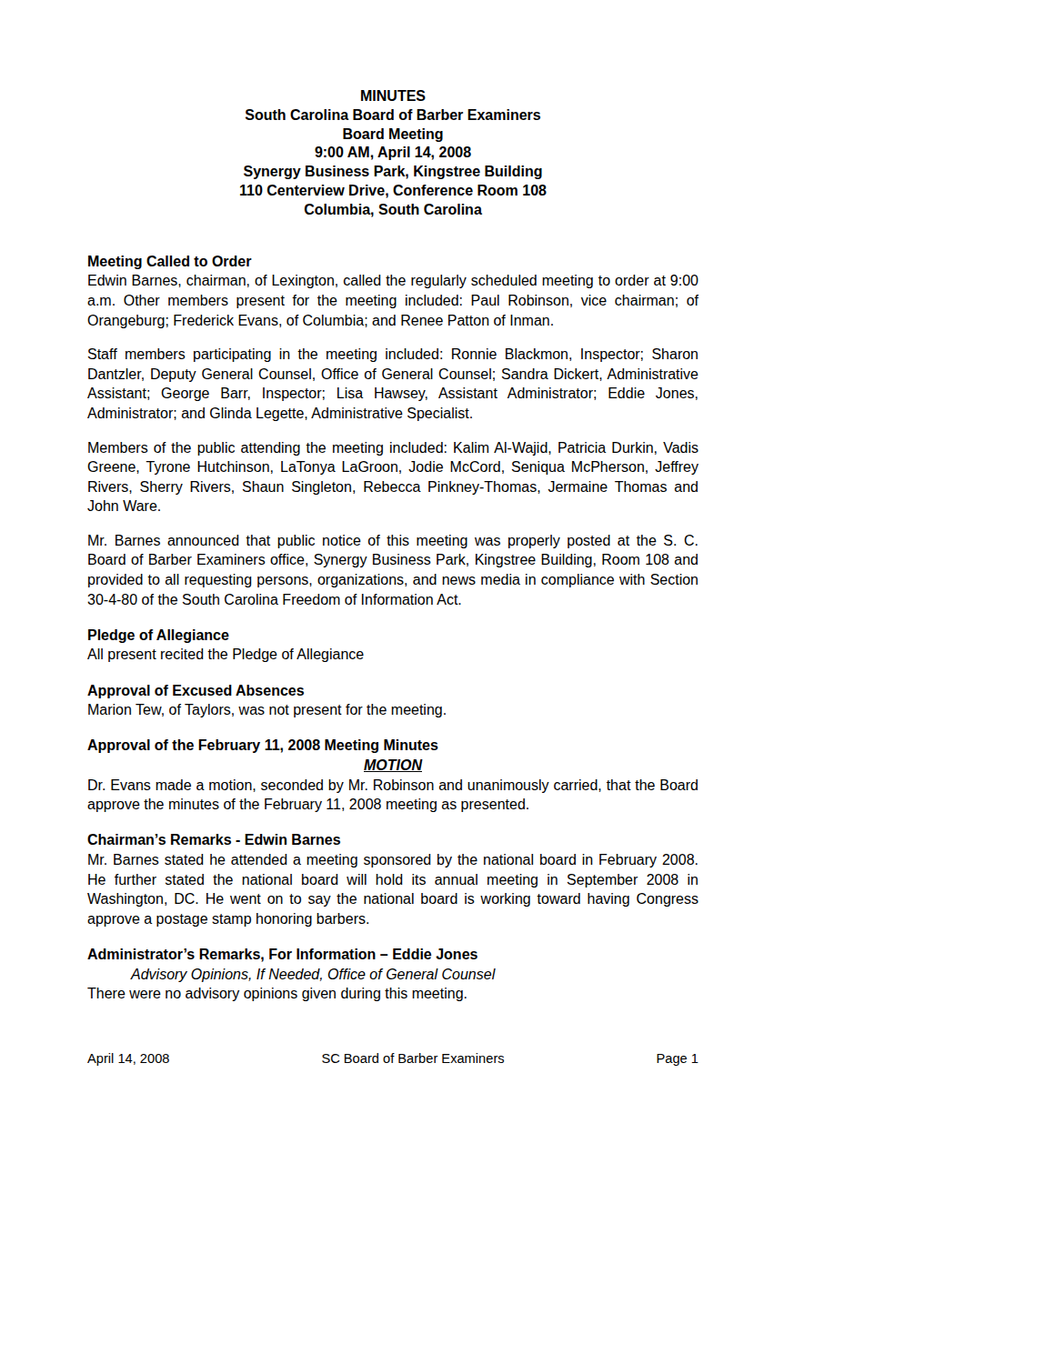MINUTES
South Carolina Board of Barber Examiners
Board Meeting
9:00 AM, April 14, 2008
Synergy Business Park, Kingstree Building
110 Centerview Drive, Conference Room 108
Columbia, South Carolina
Meeting Called to Order
Edwin Barnes, chairman, of Lexington, called the regularly scheduled meeting to order at 9:00 a.m. Other members present for the meeting included: Paul Robinson, vice chairman; of Orangeburg; Frederick Evans, of Columbia; and Renee Patton of Inman.
Staff members participating in the meeting included: Ronnie Blackmon, Inspector; Sharon Dantzler, Deputy General Counsel, Office of General Counsel; Sandra Dickert, Administrative Assistant; George Barr, Inspector; Lisa Hawsey, Assistant Administrator; Eddie Jones, Administrator; and Glinda Legette, Administrative Specialist.
Members of the public attending the meeting included: Kalim Al-Wajid, Patricia Durkin, Vadis Greene, Tyrone Hutchinson, LaTonya LaGroon, Jodie McCord, Seniqua McPherson, Jeffrey Rivers, Sherry Rivers, Shaun Singleton, Rebecca Pinkney-Thomas, Jermaine Thomas and John Ware.
Mr. Barnes announced that public notice of this meeting was properly posted at the S. C. Board of Barber Examiners office, Synergy Business Park, Kingstree Building, Room 108 and provided to all requesting persons, organizations, and news media in compliance with Section 30-4-80 of the South Carolina Freedom of Information Act.
Pledge of Allegiance
All present recited the Pledge of Allegiance
Approval of Excused Absences
Marion Tew, of Taylors, was not present for the meeting.
Approval of the February 11, 2008 Meeting Minutes
MOTION
Dr. Evans made a motion, seconded by Mr. Robinson and unanimously carried, that the Board approve the minutes of the February 11, 2008 meeting as presented.
Chairman’s Remarks - Edwin Barnes
Mr. Barnes stated he attended a meeting sponsored by the national board in February 2008. He further stated the national board will hold its annual meeting in September 2008 in Washington, DC. He went on to say the national board is working toward having Congress approve a postage stamp honoring barbers.
Administrator’s Remarks, For Information – Eddie Jones
Advisory Opinions, If Needed, Office of General Counsel
There were no advisory opinions given during this meeting.
April 14, 2008 SC Board of Barber Examiners Page 1